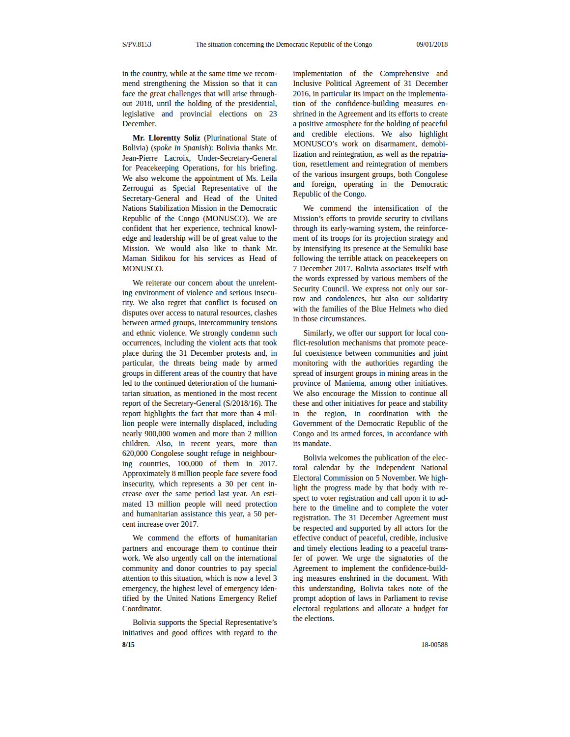S/PV.8153
The situation concerning the Democratic Republic of the Congo
09/01/2018
in the country, while at the same time we recommend strengthening the Mission so that it can face the great challenges that will arise throughout 2018, until the holding of the presidential, legislative and provincial elections on 23 December.
Mr. Llorentty Solíz (Plurinational State of Bolivia) (spoke in Spanish): Bolivia thanks Mr. Jean-Pierre Lacroix, Under-Secretary-General for Peacekeeping Operations, for his briefing. We also welcome the appointment of Ms. Leila Zerrougui as Special Representative of the Secretary-General and Head of the United Nations Stabilization Mission in the Democratic Republic of the Congo (MONUSCO). We are confident that her experience, technical knowledge and leadership will be of great value to the Mission. We would also like to thank Mr. Maman Sidikou for his services as Head of MONUSCO.
We reiterate our concern about the unrelenting environment of violence and serious insecurity. We also regret that conflict is focused on disputes over access to natural resources, clashes between armed groups, intercommunity tensions and ethnic violence. We strongly condemn such occurrences, including the violent acts that took place during the 31 December protests and, in particular, the threats being made by armed groups in different areas of the country that have led to the continued deterioration of the humanitarian situation, as mentioned in the most recent report of the Secretary-General (S/2018/16). The report highlights the fact that more than 4 million people were internally displaced, including nearly 900,000 women and more than 2 million children. Also, in recent years, more than 620,000 Congolese sought refuge in neighbouring countries, 100,000 of them in 2017. Approximately 8 million people face severe food insecurity, which represents a 30 per cent increase over the same period last year. An estimated 13 million people will need protection and humanitarian assistance this year, a 50 percent increase over 2017.
We commend the efforts of humanitarian partners and encourage them to continue their work. We also urgently call on the international community and donor countries to pay special attention to this situation, which is now a level 3 emergency, the highest level of emergency identified by the United Nations Emergency Relief Coordinator.
Bolivia supports the Special Representative’s initiatives and good offices with regard to the implementation of the Comprehensive and Inclusive Political Agreement of 31 December 2016, in particular its impact on the implementation of the confidence-building measures enshrined in the Agreement and its efforts to create a positive atmosphere for the holding of peaceful and credible elections. We also highlight MONUSCO’s work on disarmament, demobilization and reintegration, as well as the repatriation, resettlement and reintegration of members of the various insurgent groups, both Congolese and foreign, operating in the Democratic Republic of the Congo.
We commend the intensification of the Mission’s efforts to provide security to civilians through its early-warning system, the reinforcement of its troops for its projection strategy and by intensifying its presence at the Semuliki base following the terrible attack on peacekeepers on 7 December 2017. Bolivia associates itself with the words expressed by various members of the Security Council. We express not only our sorrow and condolences, but also our solidarity with the families of the Blue Helmets who died in those circumstances.
Similarly, we offer our support for local conflict-resolution mechanisms that promote peaceful coexistence between communities and joint monitoring with the authorities regarding the spread of insurgent groups in mining areas in the province of Maniema, among other initiatives. We also encourage the Mission to continue all these and other initiatives for peace and stability in the region, in coordination with the Government of the Democratic Republic of the Congo and its armed forces, in accordance with its mandate.
Bolivia welcomes the publication of the electoral calendar by the Independent National Electoral Commission on 5 November. We highlight the progress made by that body with respect to voter registration and call upon it to adhere to the timeline and to complete the voter registration. The 31 December Agreement must be respected and supported by all actors for the effective conduct of peaceful, credible, inclusive and timely elections leading to a peaceful transfer of power. We urge the signatories of the Agreement to implement the confidence-building measures enshrined in the document. With this understanding, Bolivia takes note of the prompt adoption of laws in Parliament to revise electoral regulations and allocate a budget for the elections.
8/15
18-00588